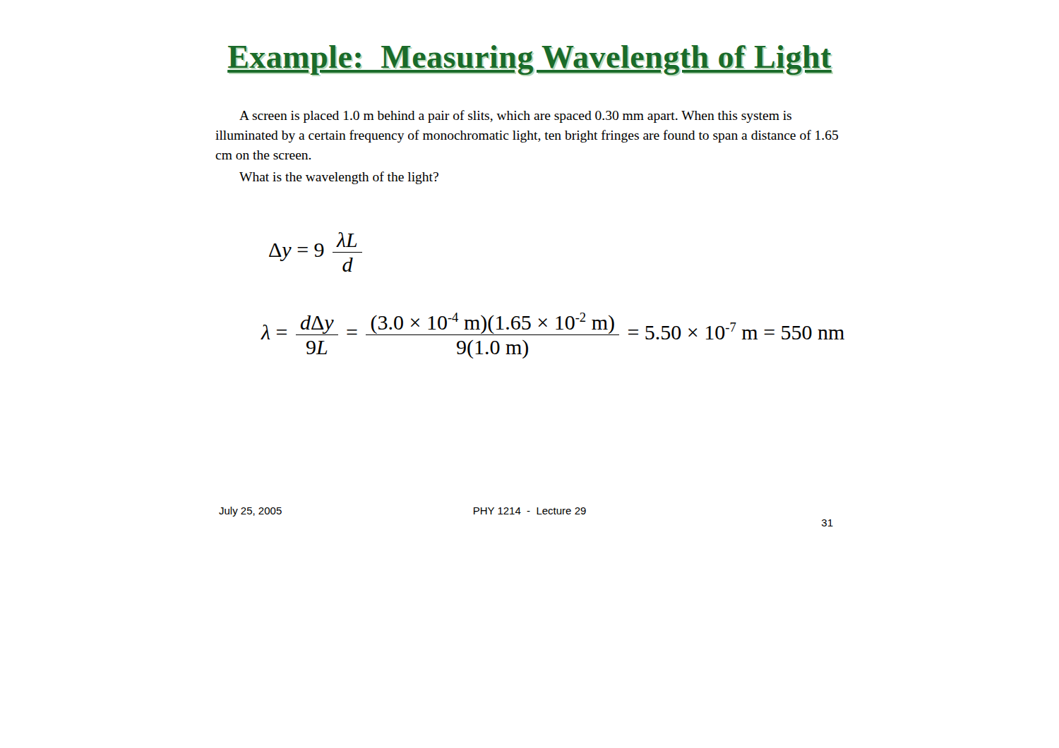Example: Measuring Wavelength of Light
A screen is placed 1.0 m behind a pair of slits, which are spaced 0.30 mm apart. When this system is illuminated by a certain frequency of monochromatic light, ten bright fringes are found to span a distance of 1.65 cm on the screen.
What is the wavelength of the light?
Δy = 9 λL d
λ = d Δy 9L = (3.0 × 10-4 m)(1.65 × 10-2 m) 9(1.0 m) = 5.50 × 10-7 m = 550 nm
July 25, 2005
PHY 1214 - Lecture 29
31